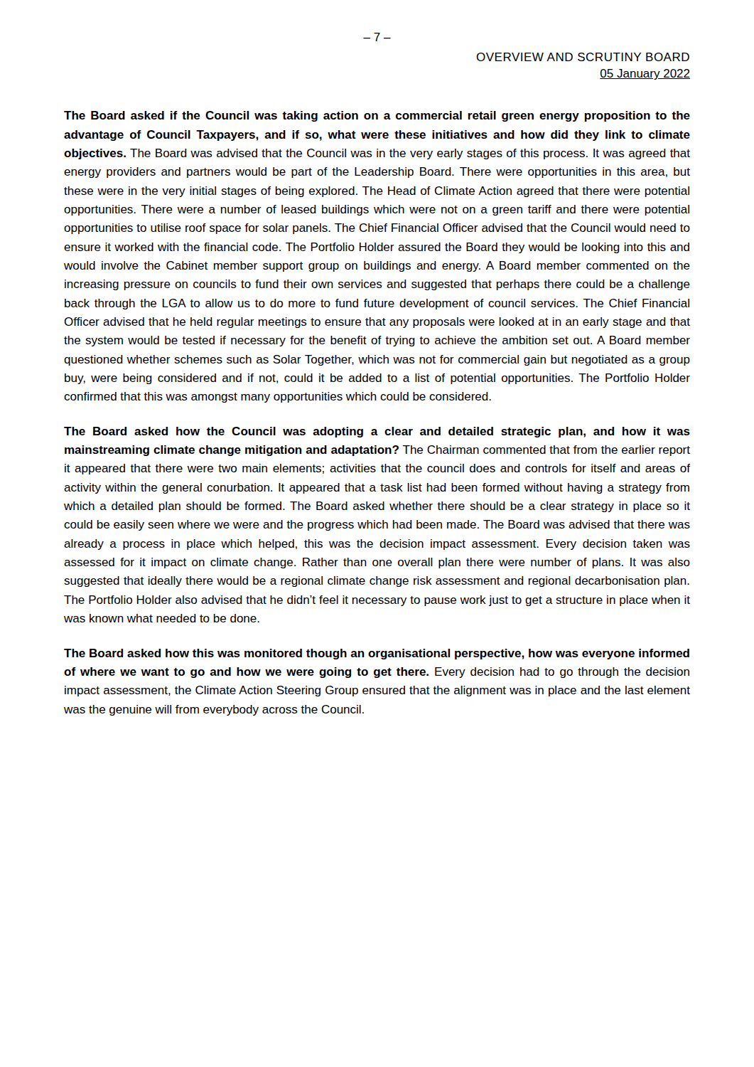– 7 –
OVERVIEW AND SCRUTINY BOARD 05 January 2022
The Board asked if the Council was taking action on a commercial retail green energy proposition to the advantage of Council Taxpayers, and if so, what were these initiatives and how did they link to climate objectives. The Board was advised that the Council was in the very early stages of this process. It was agreed that energy providers and partners would be part of the Leadership Board. There were opportunities in this area, but these were in the very initial stages of being explored. The Head of Climate Action agreed that there were potential opportunities. There were a number of leased buildings which were not on a green tariff and there were potential opportunities to utilise roof space for solar panels. The Chief Financial Officer advised that the Council would need to ensure it worked with the financial code. The Portfolio Holder assured the Board they would be looking into this and would involve the Cabinet member support group on buildings and energy. A Board member commented on the increasing pressure on councils to fund their own services and suggested that perhaps there could be a challenge back through the LGA to allow us to do more to fund future development of council services. The Chief Financial Officer advised that he held regular meetings to ensure that any proposals were looked at in an early stage and that the system would be tested if necessary for the benefit of trying to achieve the ambition set out. A Board member questioned whether schemes such as Solar Together, which was not for commercial gain but negotiated as a group buy, were being considered and if not, could it be added to a list of potential opportunities. The Portfolio Holder confirmed that this was amongst many opportunities which could be considered.
The Board asked how the Council was adopting a clear and detailed strategic plan, and how it was mainstreaming climate change mitigation and adaptation? The Chairman commented that from the earlier report it appeared that there were two main elements; activities that the council does and controls for itself and areas of activity within the general conurbation. It appeared that a task list had been formed without having a strategy from which a detailed plan should be formed. The Board asked whether there should be a clear strategy in place so it could be easily seen where we were and the progress which had been made. The Board was advised that there was already a process in place which helped, this was the decision impact assessment. Every decision taken was assessed for it impact on climate change. Rather than one overall plan there were number of plans. It was also suggested that ideally there would be a regional climate change risk assessment and regional decarbonisation plan. The Portfolio Holder also advised that he didn’t feel it necessary to pause work just to get a structure in place when it was known what needed to be done.
The Board asked how this was monitored though an organisational perspective, how was everyone informed of where we want to go and how we were going to get there. Every decision had to go through the decision impact assessment, the Climate Action Steering Group ensured that the alignment was in place and the last element was the genuine will from everybody across the Council.